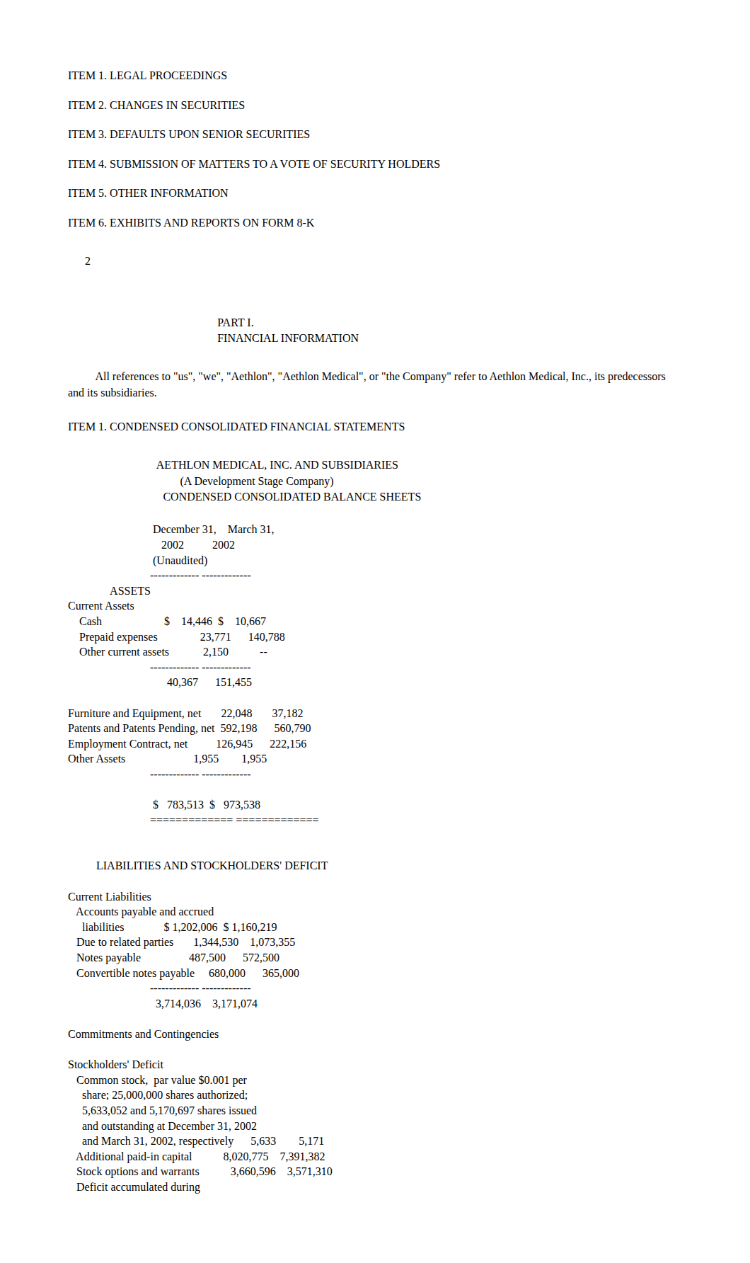ITEM 1. LEGAL PROCEEDINGS
ITEM 2. CHANGES IN SECURITIES
ITEM 3. DEFAULTS UPON SENIOR SECURITIES
ITEM 4. SUBMISSION OF MATTERS TO A VOTE OF SECURITY HOLDERS
ITEM 5. OTHER INFORMATION
ITEM 6. EXHIBITS AND REPORTS ON FORM 8-K
2
PART I.
FINANCIAL INFORMATION
All references to "us", "we", "Aethlon", "Aethlon Medical", or "the Company" refer to Aethlon Medical, Inc., its predecessors and its subsidiaries.
ITEM 1. CONDENSED CONSOLIDATED FINANCIAL STATEMENTS
AETHLON MEDICAL, INC. AND SUBSIDIARIES
(A Development Stage Company)
CONDENSED CONSOLIDATED BALANCE SHEETS
                              December 31,    March 31,
                                 2002          2002
                              (Unaudited)
                             ------------- -------------
               ASSETS
Current Assets
    Cash                      $    14,446  $    10,667
    Prepaid expenses               23,771      140,788
    Other current assets            2,150           --
                             ------------- -------------
                                   40,367      151,455

Furniture and Equipment, net       22,048       37,182
Patents and Patents Pending, net  592,198      560,790
Employment Contract, net          126,945      222,156
Other Assets                        1,955        1,955
                             ------------- -------------

                              $   783,513  $   973,538
                             ============= =============


          LIABILITIES AND STOCKHOLDERS' DEFICIT

Current Liabilities
   Accounts payable and accrued
     liabilities              $ 1,202,006  $ 1,160,219
   Due to related parties       1,344,530    1,073,355
   Notes payable                 487,500      572,500
   Convertible notes payable     680,000      365,000
                             ------------- -------------
                               3,714,036    3,171,074

Commitments and Contingencies

Stockholders' Deficit
   Common stock,  par value $0.001 per
     share; 25,000,000 shares authorized;
     5,633,052 and 5,170,697 shares issued
     and outstanding at December 31, 2002
     and March 31, 2002, respectively      5,633        5,171
   Additional paid-in capital           8,020,775    7,391,382
   Stock options and warrants           3,660,596    3,571,310
   Deficit accumulated during